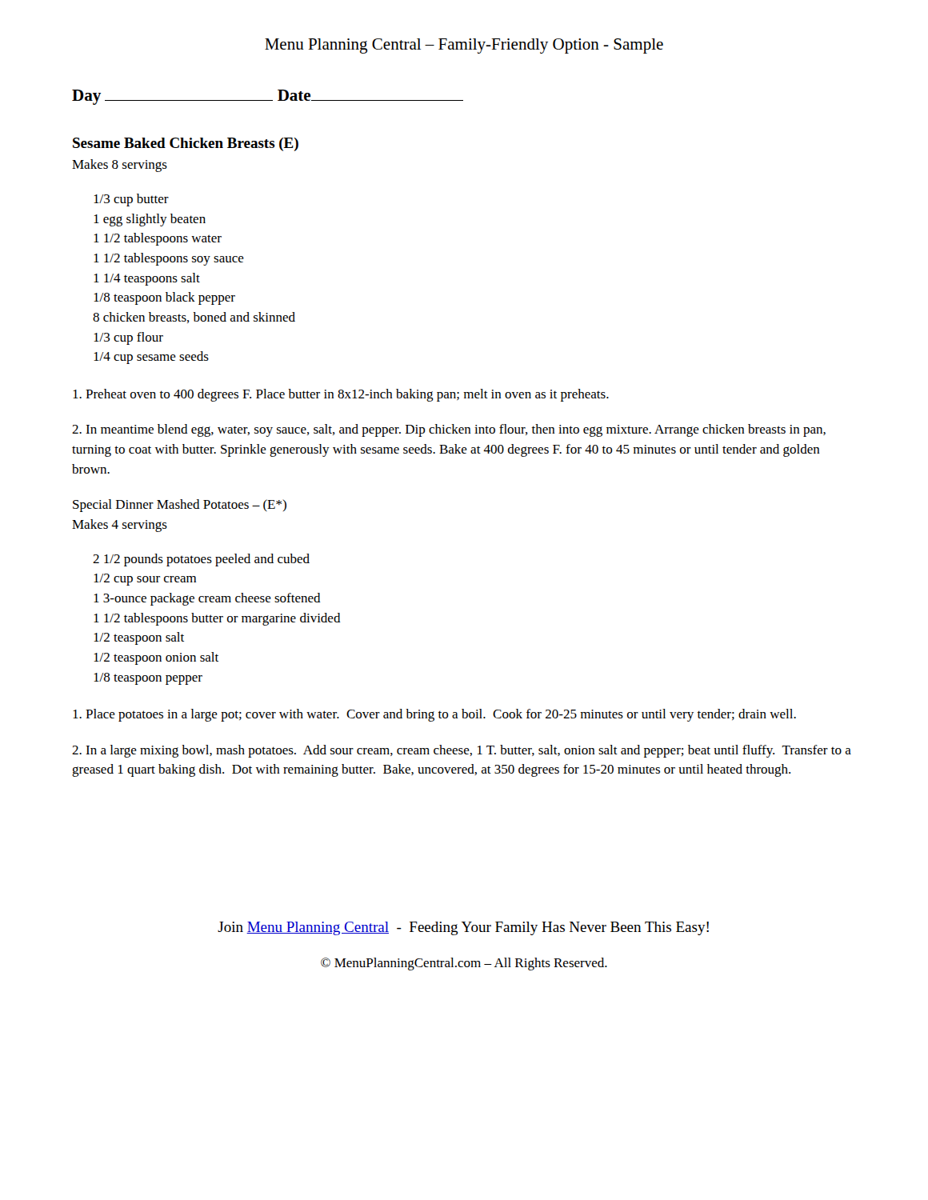Menu Planning Central – Family-Friendly Option - Sample
Day Date
Sesame Baked Chicken Breasts (E)
Makes 8 servings
1/3 cup butter
1 egg slightly beaten
1 1/2 tablespoons water
1 1/2 tablespoons soy sauce
1 1/4 teaspoons salt
1/8 teaspoon black pepper
8 chicken breasts, boned and skinned
1/3 cup flour
1/4 cup sesame seeds
1. Preheat oven to 400 degrees F. Place butter in 8x12-inch baking pan; melt in oven as it preheats.
2. In meantime blend egg, water, soy sauce, salt, and pepper. Dip chicken into flour, then into egg mixture. Arrange chicken breasts in pan, turning to coat with butter. Sprinkle generously with sesame seeds. Bake at 400 degrees F. for 40 to 45 minutes or until tender and golden brown.
Special Dinner Mashed Potatoes – (E*)
Makes 4 servings
2 1/2 pounds potatoes peeled and cubed
1/2 cup sour cream
1 3-ounce package cream cheese softened
1 1/2 tablespoons butter or margarine divided
1/2 teaspoon salt
1/2 teaspoon onion salt
1/8 teaspoon pepper
1. Place potatoes in a large pot; cover with water. Cover and bring to a boil. Cook for 20-25 minutes or until very tender; drain well.
2. In a large mixing bowl, mash potatoes. Add sour cream, cream cheese, 1 T. butter, salt, onion salt and pepper; beat until fluffy. Transfer to a greased 1 quart baking dish. Dot with remaining butter. Bake, uncovered, at 350 degrees for 15-20 minutes or until heated through.
Join Menu Planning Central - Feeding Your Family Has Never Been This Easy!
© MenuPlanningCentral.com – All Rights Reserved.